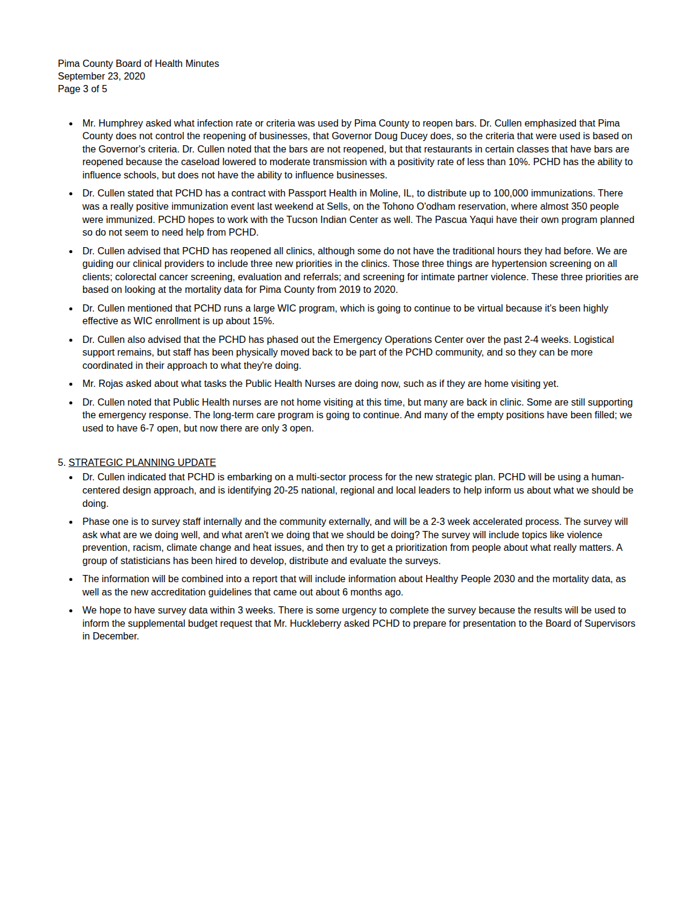Pima County Board of Health Minutes
September 23, 2020
Page 3 of 5
Mr. Humphrey asked what infection rate or criteria was used by Pima County to reopen bars. Dr. Cullen emphasized that Pima County does not control the reopening of businesses, that Governor Doug Ducey does, so the criteria that were used is based on the Governor's criteria. Dr. Cullen noted that the bars are not reopened, but that restaurants in certain classes that have bars are reopened because the caseload lowered to moderate transmission with a positivity rate of less than 10%. PCHD has the ability to influence schools, but does not have the ability to influence businesses.
Dr. Cullen stated that PCHD has a contract with Passport Health in Moline, IL, to distribute up to 100,000 immunizations. There was a really positive immunization event last weekend at Sells, on the Tohono O'odham reservation, where almost 350 people were immunized. PCHD hopes to work with the Tucson Indian Center as well. The Pascua Yaqui have their own program planned so do not seem to need help from PCHD.
Dr. Cullen advised that PCHD has reopened all clinics, although some do not have the traditional hours they had before. We are guiding our clinical providers to include three new priorities in the clinics. Those three things are hypertension screening on all clients; colorectal cancer screening, evaluation and referrals; and screening for intimate partner violence. These three priorities are based on looking at the mortality data for Pima County from 2019 to 2020.
Dr. Cullen mentioned that PCHD runs a large WIC program, which is going to continue to be virtual because it's been highly effective as WIC enrollment is up about 15%.
Dr. Cullen also advised that the PCHD has phased out the Emergency Operations Center over the past 2-4 weeks. Logistical support remains, but staff has been physically moved back to be part of the PCHD community, and so they can be more coordinated in their approach to what they're doing.
Mr. Rojas asked about what tasks the Public Health Nurses are doing now, such as if they are home visiting yet.
Dr. Cullen noted that Public Health nurses are not home visiting at this time, but many are back in clinic. Some are still supporting the emergency response. The long-term care program is going to continue. And many of the empty positions have been filled; we used to have 6-7 open, but now there are only 3 open.
STRATEGIC PLANNING UPDATE
Dr. Cullen indicated that PCHD is embarking on a multi-sector process for the new strategic plan. PCHD will be using a human-centered design approach, and is identifying 20-25 national, regional and local leaders to help inform us about what we should be doing.
Phase one is to survey staff internally and the community externally, and will be a 2-3 week accelerated process. The survey will ask what are we doing well, and what aren't we doing that we should be doing? The survey will include topics like violence prevention, racism, climate change and heat issues, and then try to get a prioritization from people about what really matters. A group of statisticians has been hired to develop, distribute and evaluate the surveys.
The information will be combined into a report that will include information about Healthy People 2030 and the mortality data, as well as the new accreditation guidelines that came out about 6 months ago.
We hope to have survey data within 3 weeks. There is some urgency to complete the survey because the results will be used to inform the supplemental budget request that Mr. Huckleberry asked PCHD to prepare for presentation to the Board of Supervisors in December.